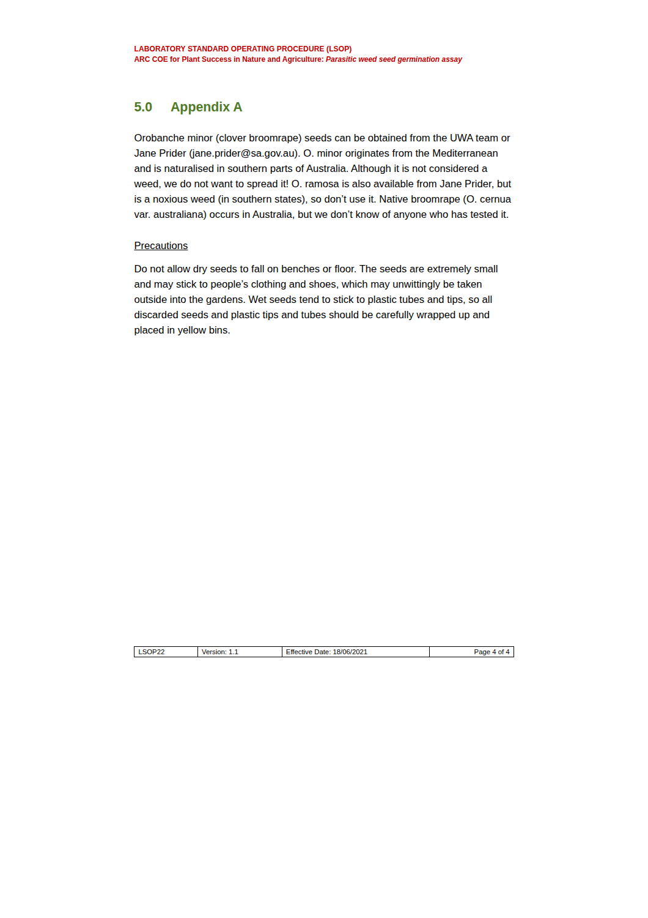LABORATORY STANDARD OPERATING PROCEDURE (LSOP)
ARC COE for Plant Success in Nature and Agriculture: Parasitic weed seed germination assay
5.0 Appendix A
Orobanche minor (clover broomrape) seeds can be obtained from the UWA team or Jane Prider (jane.prider@sa.gov.au). O. minor originates from the Mediterranean and is naturalised in southern parts of Australia. Although it is not considered a weed, we do not want to spread it! O. ramosa is also available from Jane Prider, but is a noxious weed (in southern states), so don’t use it. Native broomrape (O. cernua var. australiana) occurs in Australia, but we don’t know of anyone who has tested it.
Precautions
Do not allow dry seeds to fall on benches or floor. The seeds are extremely small and may stick to people’s clothing and shoes, which may unwittingly be taken outside into the gardens. Wet seeds tend to stick to plastic tubes and tips, so all discarded seeds and plastic tips and tubes should be carefully wrapped up and placed in yellow bins.
| LSOP22 | Version: 1.1 | Effective Date: 18/06/2021 | Page 4 of 4 |